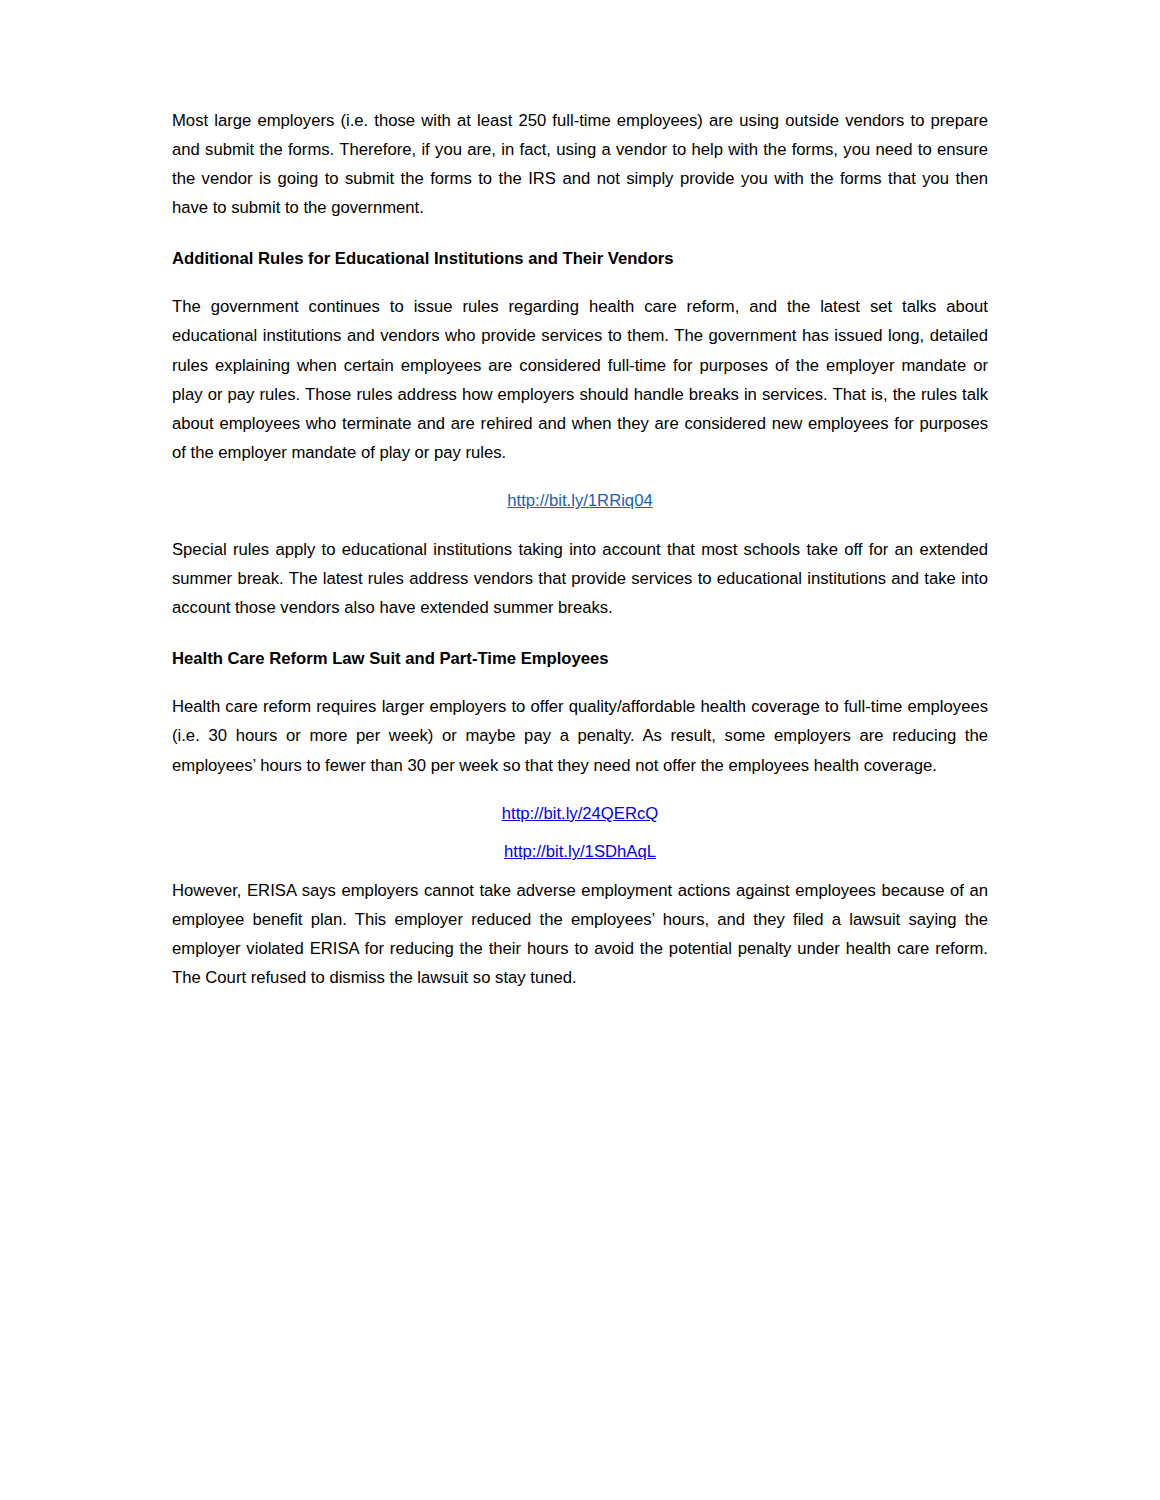Most large employers (i.e. those with at least 250 full-time employees) are using outside vendors to prepare and submit the forms. Therefore, if you are, in fact, using a vendor to help with the forms, you need to ensure the vendor is going to submit the forms to the IRS and not simply provide you with the forms that you then have to submit to the government.
Additional Rules for Educational Institutions and Their Vendors
The government continues to issue rules regarding health care reform, and the latest set talks about educational institutions and vendors who provide services to them. The government has issued long, detailed rules explaining when certain employees are considered full-time for purposes of the employer mandate or play or pay rules. Those rules address how employers should handle breaks in services. That is, the rules talk about employees who terminate and are rehired and when they are considered new employees for purposes of the employer mandate of play or pay rules.
http://bit.ly/1RRiq04
Special rules apply to educational institutions taking into account that most schools take off for an extended summer break. The latest rules address vendors that provide services to educational institutions and take into account those vendors also have extended summer breaks.
Health Care Reform Law Suit and Part-Time Employees
Health care reform requires larger employers to offer quality/affordable health coverage to full-time employees (i.e. 30 hours or more per week) or maybe pay a penalty. As result, some employers are reducing the employees’ hours to fewer than 30 per week so that they need not offer the employees health coverage.
http://bit.ly/24QERcQ
http://bit.ly/1SDhAqL
However, ERISA says employers cannot take adverse employment actions against employees because of an employee benefit plan. This employer reduced the employees’ hours, and they filed a lawsuit saying the employer violated ERISA for reducing the their hours to avoid the potential penalty under health care reform. The Court refused to dismiss the lawsuit so stay tuned.